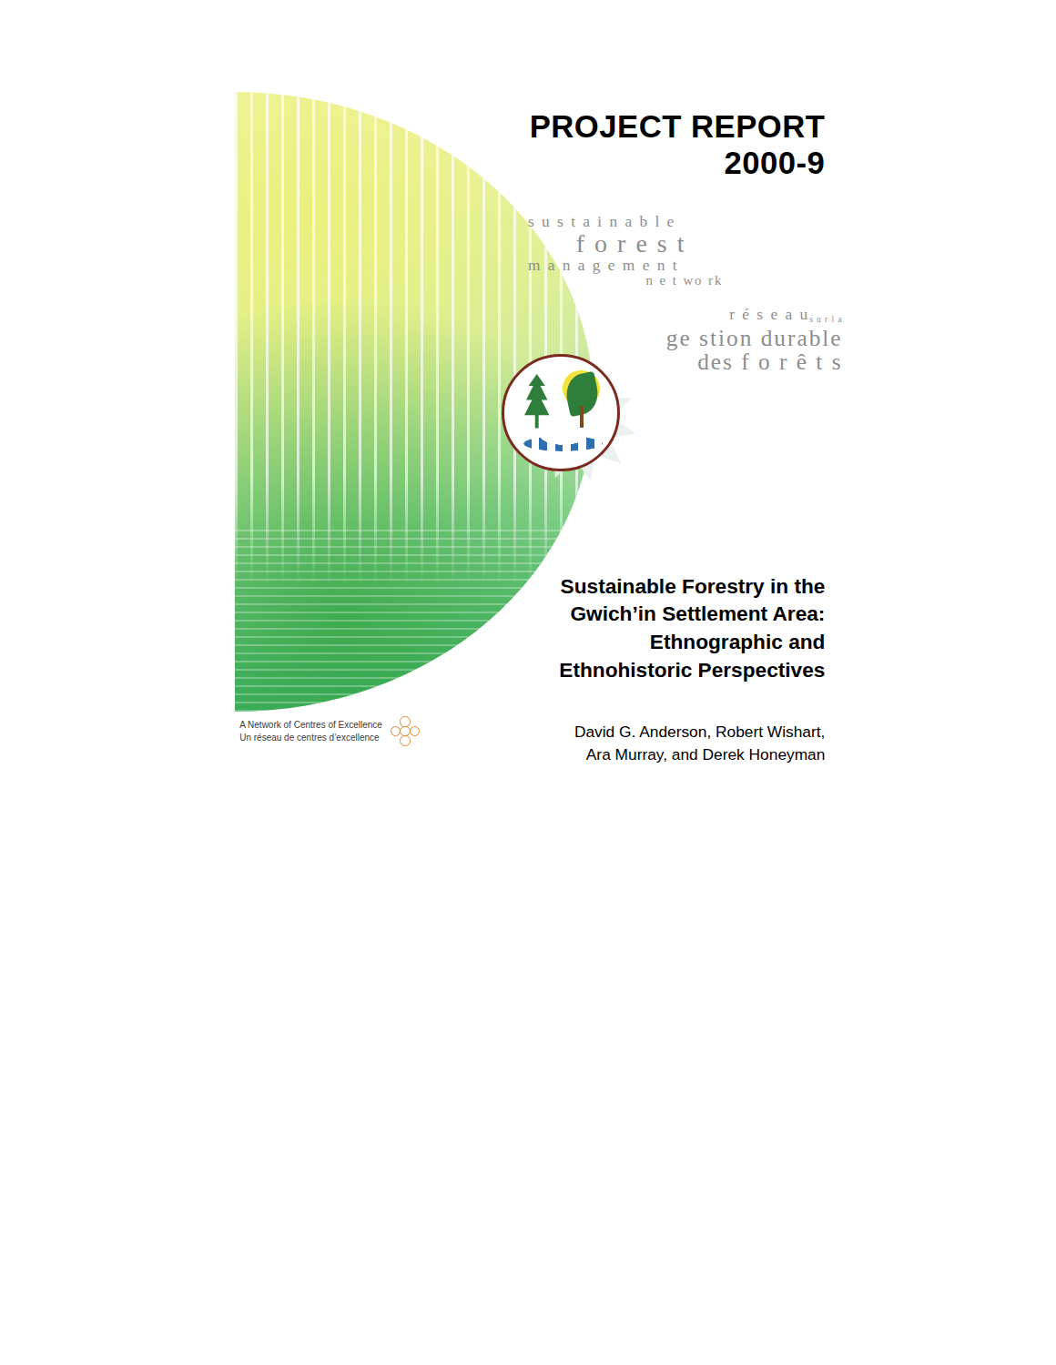PROJECT REPORT
2000-9
s u s t a i n a b l e
f o r e s t
m a n a g e m e n t
n e t wo rk
r é s e a us u r l a
ge stion durable
des f o r ê t s
Sustainable Forestry in the
Gwich’in Settlement Area:
Ethnographic and
Ethnohistoric Perspectives
David G. Anderson, Robert Wishart,
Ara Murray, and Derek Honeyman
A Network of Centres of Excellence
Un réseau de centres d’excellence